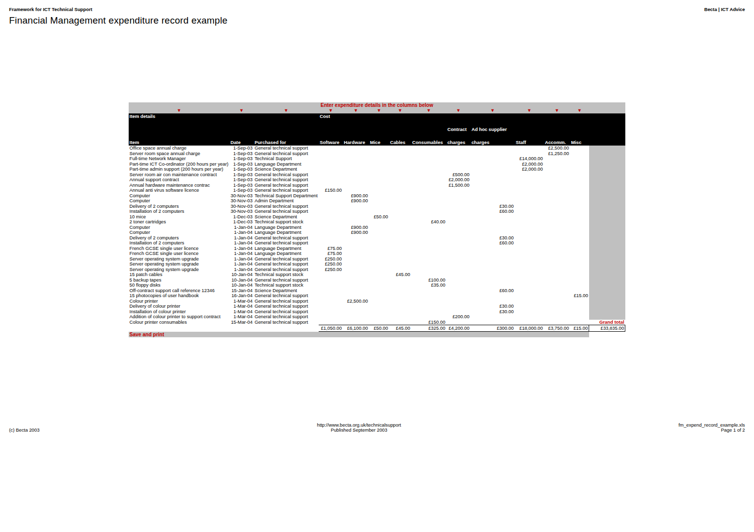Framework for ICT Technical Support
Financial Management expenditure record example
Becta | ICT Advice
| Enter expenditure details in the columns below |
| ▼ | ▼ | ▼ | ▼ | ▼ | ▼ | ▼ | ▼ | ▼ | ▼ | ▼ | ▼ | ▼ | |
| Item details | Cost | |
| | | | | | | | | Contract | Ad hoc supplier | | | | |
| Item | Date | Purchased for | Software | Hardware | Mice | Cables | Consumables | charges | charges | Staff | Accomm. | Misc | |
| Office space annual charge | 1-Sep-03 | General technical support | | | | | | | | | £2,500.00 | | |
| Server room space annual charge | 1-Sep-03 | General technical support | | | | | | | | | £1,250.00 | | |
| Full-time Network Manager | 1-Sep-03 | Technical Support | | | | | | | | £14,000.00 | | | |
| Part-time ICT Co-ordinator (200 hours per year) | 1-Sep-03 | Language Department | | | | | | | | £2,000.00 | | | |
| Part-time admin support (200 hours per year) | 1-Sep-03 | Science Department | | | | | | | | £2,000.00 | | | |
| Server room air con maintenance contract | 1-Sep-03 | General technical support | | | | | | £500.00 | | | | | |
| Annual support contract | 1-Sep-03 | General technical support | | | | | | £2,000.00 | | | | | |
| Annual hardware maintenance contrac | 1-Sep-03 | General technical support | | | | | | £1,500.00 | | | | | |
| Annual anti virus software licence | 1-Sep-03 | General technical support | £150.00 | | | | | | | | | | |
| Computer | 30-Nov-03 | Technical Support Department | | £900.00 | | | | | | | | | |
| Computer | 30-Nov-03 | Admin Department | | £900.00 | | | | | | | | | |
| Delivery of 2 computers | 30-Nov-03 | General technical support | | | | | | | £30.00 | | | | |
| Installation of 2 computers | 30-Nov-03 | General technical support | | | | | | | £60.00 | | | | |
| 10 mice | 1-Dec-03 | Science Department | | | £50.00 | | | | | | | | |
| 2 toner cartridges | 1-Dec-03 | Technical support stock | | | | | £40.00 | | | | | | |
| Computer | 1-Jan-04 | Language Department | | £900.00 | | | | | | | | | |
| Computer | 1-Jan-04 | Language Department | | £900.00 | | | | | | | | | |
| Delivery of 2 computers | 1-Jan-04 | General technical support | | | | | | | £30.00 | | | | |
| Installation of 2 computers | 1-Jan-04 | General technical support | | | | | | | £60.00 | | | | |
| French GCSE single user licence | 1-Jan-04 | Language Department | £75.00 | | | | | | | | | | |
| French GCSE single user licence | 1-Jan-04 | Language Department | £75.00 | | | | | | | | | | |
| Server operating system upgrade | 1-Jan-04 | General technical support | £250.00 | | | | | | | | | | |
| Server operating system upgrade | 1-Jan-04 | General technical support | £250.00 | | | | | | | | | | |
| Server operating system upgrade | 1-Jan-04 | General technical support | £250.00 | | | | | | | | | | |
| 15 patch cables | 10-Jan-04 | Technical support stock | | | | £45.00 | | | | | | | |
| 5 backup tapes | 10-Jan-04 | General technical support | | | | | £100.00 | | | | | | |
| 50 floppy disks | 10-Jan-04 | Technical support stock | | | | | £35.00 | | | | | | |
| Off-contract support call reference 12346 | 15-Jan-04 | Science Department | | | | | | | £60.00 | | | | |
| 15 photocopies of user handbook | 16-Jan-04 | General technical support | | | | | | | | | | £15.00 | |
| Colour printer | 1-Mar-04 | General technical support | | £2,500.00 | | | | | | | | | |
| Delivery of colour printer | 1-Mar-04 | General technical support | | | | | | | £30.00 | | | | |
| Installation of colour printer | 1-Mar-04 | General technical support | | | | | | | £30.00 | | | | |
| Addition of colour printer to support contract | 1-Mar-04 | General technical support | | | | | | £200.00 | | | | | |
| Colour printer consumables | 15-Mar-04 | General technical support | | | | | £150.00 | | | | | | Grand total |
| | | | £1,050.00 | £6,100.00 | £50.00 | £45.00 | £325.00 | £4,200.00 | £300.00 | £18,000.00 | £3,750.00 | £15.00 | £33,835.00 |
| Save and print | |
(c) Becta 2003
http://www.becta.org.uk/technicalsupport
Published September 2003
fm_expend_record_example.xls
Page 1 of 2